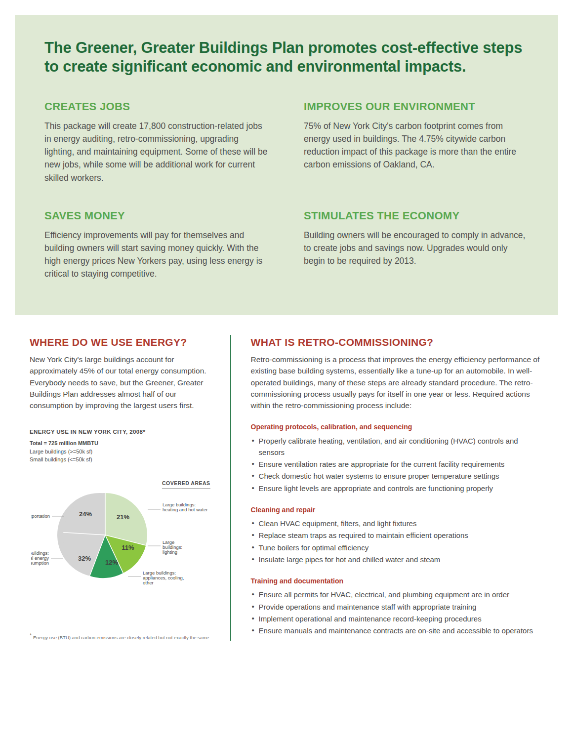The Greener, Greater Buildings Plan promotes cost-effective steps to create significant economic and environmental impacts.
CREATES JOBS
This package will create 17,800 construction-related jobs in energy auditing, retro-commissioning, upgrading lighting, and maintaining equipment. Some of these will be new jobs, while some will be additional work for current skilled workers.
IMPROVES OUR ENVIRONMENT
75% of New York City's carbon footprint comes from energy used in buildings. The 4.75% citywide carbon reduction impact of this package is more than the entire carbon emissions of Oakland, CA.
SAVES MONEY
Efficiency improvements will pay for themselves and building owners will start saving money quickly. With the high energy prices New Yorkers pay, using less energy is critical to staying competitive.
STIMULATES THE ECONOMY
Building owners will be encouraged to comply in advance, to create jobs and savings now. Upgrades would only begin to be required by 2013.
WHERE DO WE USE ENERGY?
New York City's large buildings account for approximately 45% of our total energy consumption. Everybody needs to save, but the Greener, Greater Buildings Plan addresses almost half of our consumption by improving the largest users first.
ENERGY USE IN NEW YORK CITY, 2008*
Total = 725 million MMBTU
Large buildings (>=50k sf)
Small buildings (<=50k sf)
COVERED AREAS
Slices, starting at 12 o'clock going clockwise: Large buildings: heating and hot water 21% Large buildings: lighting 11% Large buildings: appliances, cooling, other 12% Small buildings: total energy consumption 32% Transportation 24% 21% 11% 12% 32% 24% Large buildings: heating and hot water Large buildings: lighting Large buildings: appliances, cooling, other Small buildings: total energy consumption Transportation
* Energy use (BTU) and carbon emissions are closely related but not exactly the same
WHAT IS RETRO-COMMISSIONING?
Retro-commissioning is a process that improves the energy efficiency performance of existing base building systems, essentially like a tune-up for an automobile. In well-operated buildings, many of these steps are already standard procedure. The retro-commissioning process usually pays for itself in one year or less. Required actions within the retro-commissioning process include:
Operating protocols, calibration, and sequencing
Properly calibrate heating, ventilation, and air conditioning (HVAC) controls and sensors
Ensure ventilation rates are appropriate for the current facility requirements
Check domestic hot water systems to ensure proper temperature settings
Ensure light levels are appropriate and controls are functioning properly
Cleaning and repair
Clean HVAC equipment, filters, and light fixtures
Replace steam traps as required to maintain efficient operations
Tune boilers for optimal efficiency
Insulate large pipes for hot and chilled water and steam
Training and documentation
Ensure all permits for HVAC, electrical, and plumbing equipment are in order
Provide operations and maintenance staff with appropriate training
Implement operational and maintenance record-keeping procedures
Ensure manuals and maintenance contracts are on-site and accessible to operators